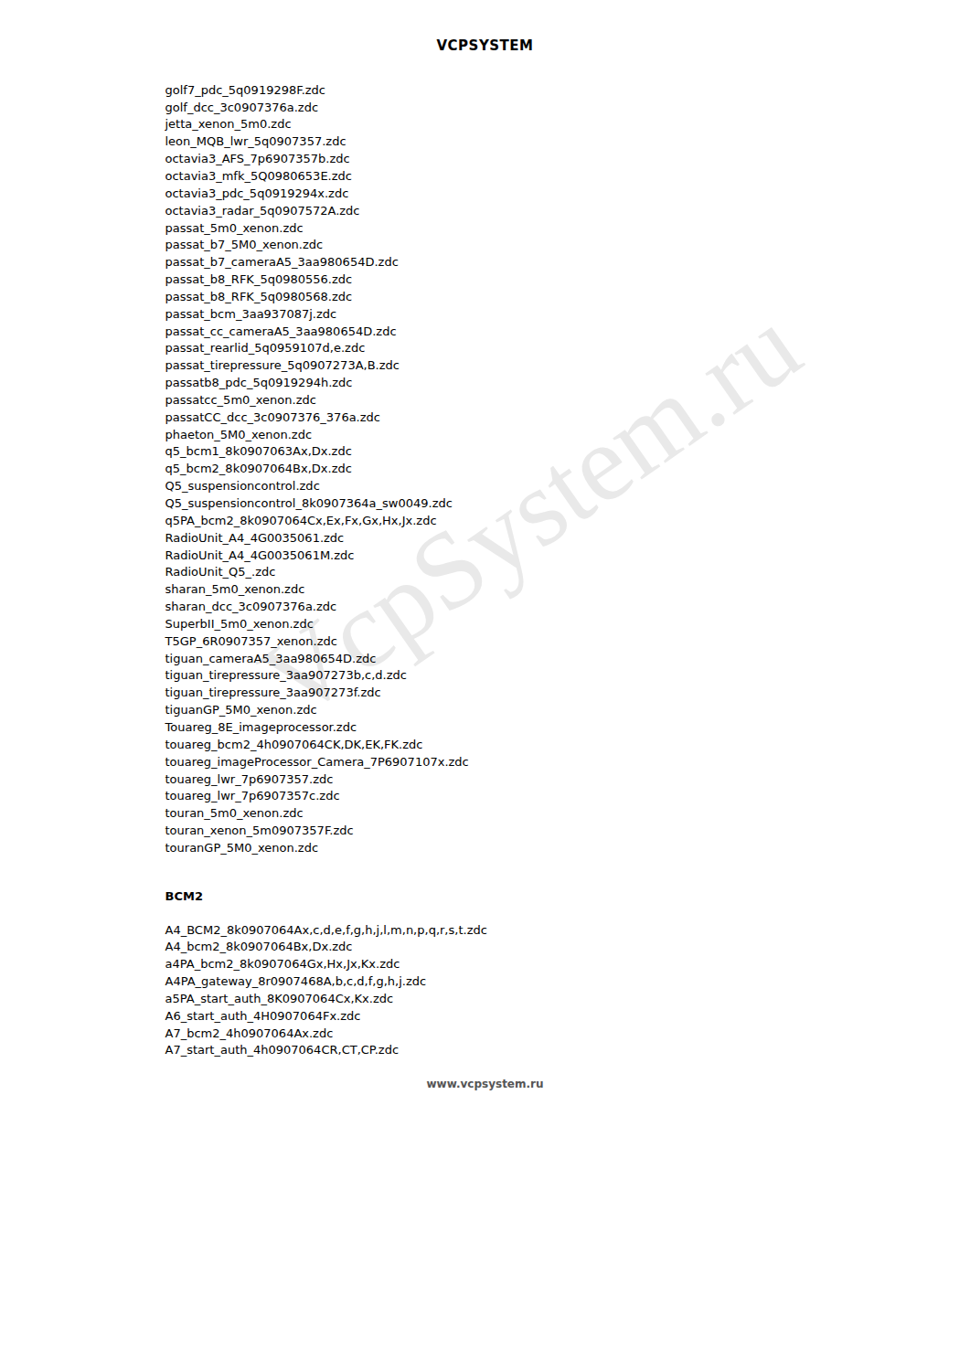VcpSystem.ru
VCPSYSTEM
golf7_pdc_5q0919298F.zdc
golf_dcc_3c0907376a.zdc
jetta_xenon_5m0.zdc
leon_MQB_lwr_5q0907357.zdc
octavia3_AFS_7p6907357b.zdc
octavia3_mfk_5Q0980653E.zdc
octavia3_pdc_5q0919294x.zdc
octavia3_radar_5q0907572A.zdc
passat_5m0_xenon.zdc
passat_b7_5M0_xenon.zdc
passat_b7_cameraA5_3aa980654D.zdc
passat_b8_RFK_5q0980556.zdc
passat_b8_RFK_5q0980568.zdc
passat_bcm_3aa937087j.zdc
passat_cc_cameraA5_3aa980654D.zdc
passat_rearlid_5q0959107d,e.zdc
passat_tirepressure_5q0907273A,B.zdc
passatb8_pdc_5q0919294h.zdc
passatcc_5m0_xenon.zdc
passatCC_dcc_3c0907376_376a.zdc
phaeton_5M0_xenon.zdc
q5_bcm1_8k0907063Ax,Dx.zdc
q5_bcm2_8k0907064Bx,Dx.zdc
Q5_suspensioncontrol.zdc
Q5_suspensioncontrol_8k0907364a_sw0049.zdc
q5PA_bcm2_8k0907064Cx,Ex,Fx,Gx,Hx,Jx.zdc
RadioUnit_A4_4G0035061.zdc
RadioUnit_A4_4G0035061M.zdc
RadioUnit_Q5_.zdc
sharan_5m0_xenon.zdc
sharan_dcc_3c0907376a.zdc
SuperbII_5m0_xenon.zdc
T5GP_6R0907357_xenon.zdc
tiguan_cameraA5_3aa980654D.zdc
tiguan_tirepressure_3aa907273b,c,d.zdc
tiguan_tirepressure_3aa907273f.zdc
tiguanGP_5M0_xenon.zdc
Touareg_8E_imageprocessor.zdc
touareg_bcm2_4h0907064CK,DK,EK,FK.zdc
touareg_imageProcessor_Camera_7P6907107x.zdc
touareg_lwr_7p6907357.zdc
touareg_lwr_7p6907357c.zdc
touran_5m0_xenon.zdc
touran_xenon_5m0907357F.zdc
touranGP_5M0_xenon.zdc
BCM2
A4_BCM2_8k0907064Ax,c,d,e,f,g,h,j,l,m,n,p,q,r,s,t.zdc
A4_bcm2_8k0907064Bx,Dx.zdc
a4PA_bcm2_8k0907064Gx,Hx,Jx,Kx.zdc
A4PA_gateway_8r0907468A,b,c,d,f,g,h,j.zdc
a5PA_start_auth_8K0907064Cx,Kx.zdc
A6_start_auth_4H0907064Fx.zdc
A7_bcm2_4h0907064Ax.zdc
A7_start_auth_4h0907064CR,CT,CP.zdc
www.vcpsystem.ru